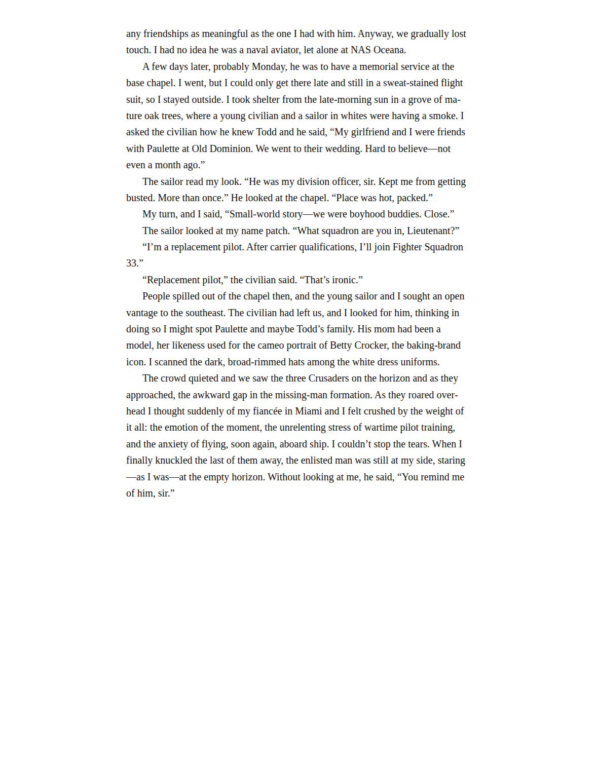any friendships as meaningful as the one I had with him. Anyway, we gradually lost touch. I had no idea he was a naval aviator, let alone at NAS Oceana.
A few days later, probably Monday, he was to have a memorial service at the base chapel. I went, but I could only get there late and still in a sweat-stained flight suit, so I stayed outside. I took shelter from the late-morning sun in a grove of mature oak trees, where a young civilian and a sailor in whites were having a smoke. I asked the civilian how he knew Todd and he said, “My girlfriend and I were friends with Paulette at Old Dominion. We went to their wedding. Hard to believe—not even a month ago.”
The sailor read my look. “He was my division officer, sir. Kept me from getting busted. More than once.” He looked at the chapel. “Place was hot, packed.”
My turn, and I said, “Small-world story—we were boyhood buddies. Close.”
The sailor looked at my name patch. “What squadron are you in, Lieutenant?”
“I’m a replacement pilot. After carrier qualifications, I’ll join Fighter Squadron 33.”
“Replacement pilot,” the civilian said. “That’s ironic.”
People spilled out of the chapel then, and the young sailor and I sought an open vantage to the southeast. The civilian had left us, and I looked for him, thinking in doing so I might spot Paulette and maybe Todd’s family. His mom had been a model, her likeness used for the cameo portrait of Betty Crocker, the baking-brand icon. I scanned the dark, broad-rimmed hats among the white dress uniforms.
The crowd quieted and we saw the three Crusaders on the horizon and as they approached, the awkward gap in the missing-man formation. As they roared overhead I thought suddenly of my fiancée in Miami and I felt crushed by the weight of it all: the emotion of the moment, the unrelenting stress of wartime pilot training, and the anxiety of flying, soon again, aboard ship. I couldn’t stop the tears. When I finally knuckled the last of them away, the enlisted man was still at my side, staring—as I was—at the empty horizon. Without looking at me, he said, “You remind me of him, sir.”